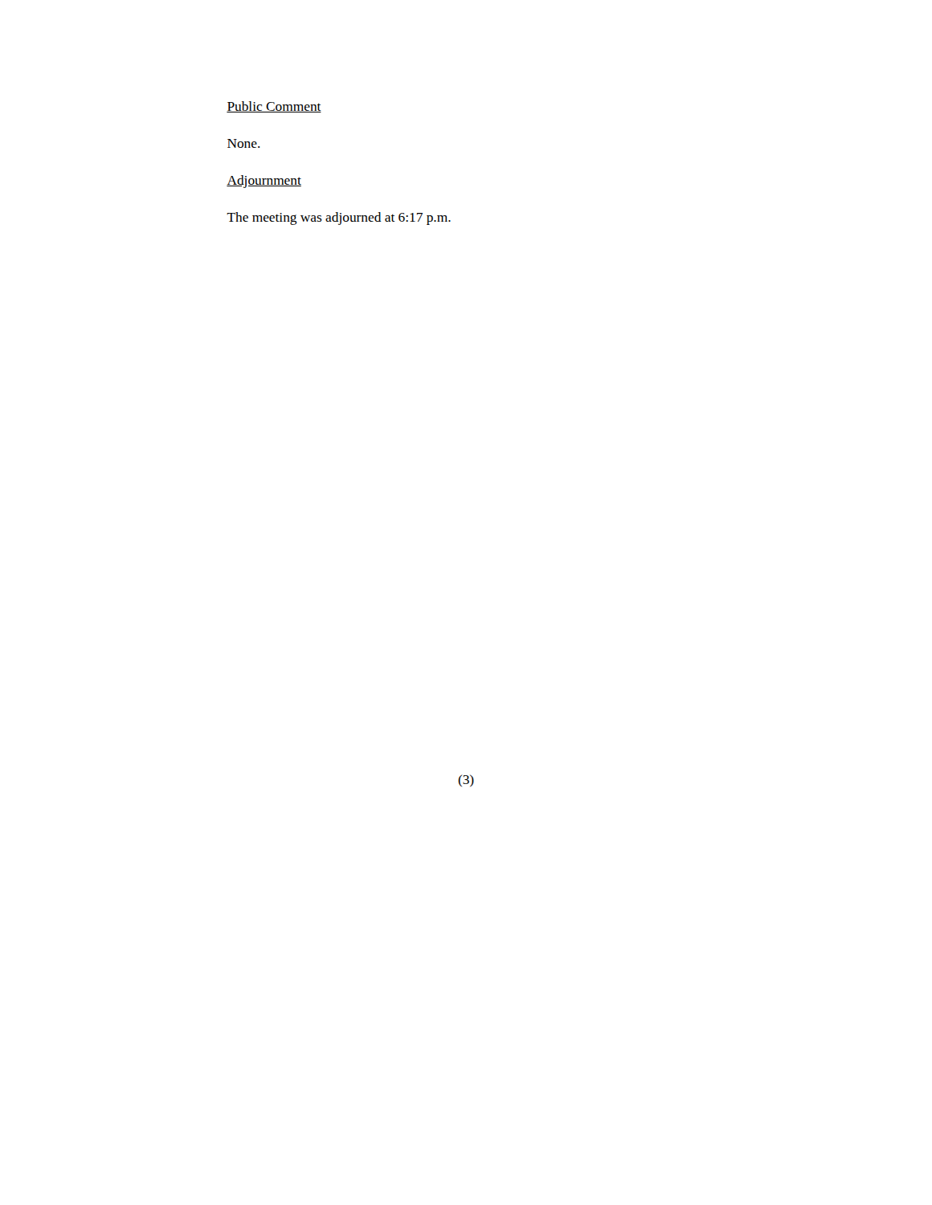Public Comment
None.
Adjournment
The meeting was adjourned at 6:17 p.m.
(3)